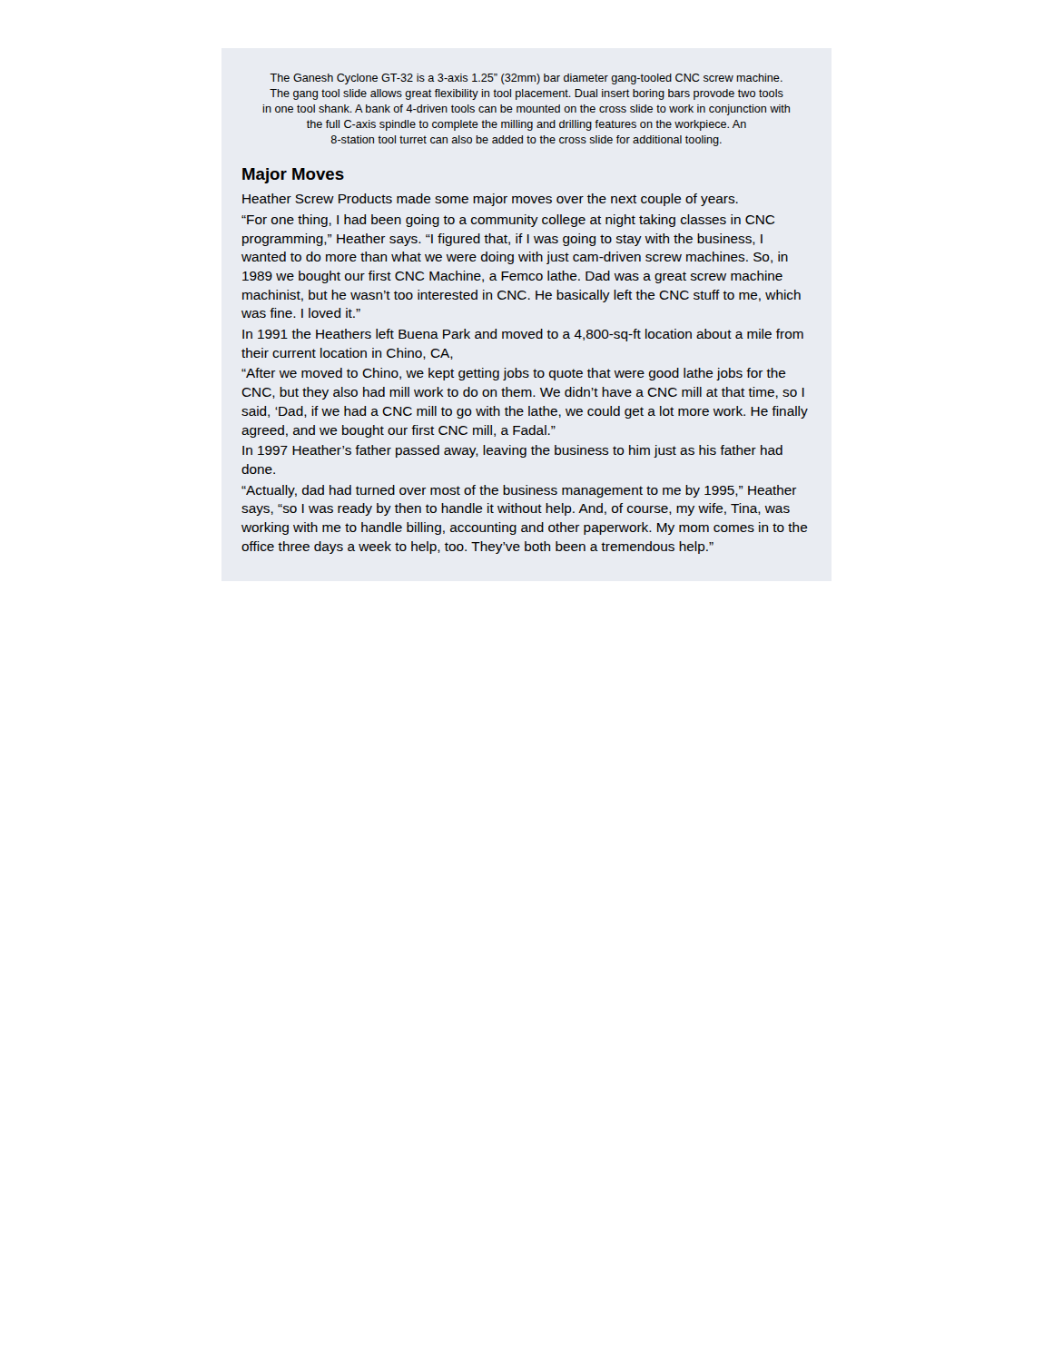The Ganesh Cyclone GT-32 is a 3-axis 1.25” (32mm) bar diameter gang-tooled CNC screw machine.
The gang tool slide allows great flexibility in tool placement. Dual insert boring bars provode two tools
in one tool shank. A bank of 4-driven tools can be mounted on the cross slide to work in conjunction with
the full C-axis spindle to complete the milling and drilling features on the workpiece. An
8-station tool turret can also be added to the cross slide for additional tooling.
Major Moves
Heather Screw Products made some major moves over the next couple of years.
“For one thing, I had been going to a community college at night taking classes in CNC programming,” Heather says. “I figured that, if I was going to stay with the business, I wanted to do more than what we were doing with just cam-driven screw machines. So, in 1989 we bought our first CNC Machine, a Femco lathe. Dad was a great screw machine machinist, but he wasn’t too interested in CNC. He basically left the CNC stuff to me, which was fine. I loved it.”
In 1991 the Heathers left Buena Park and moved to a 4,800-sq-ft location about a mile from their current location in Chino, CA,
“After we moved to Chino, we kept getting jobs to quote that were good lathe jobs for the CNC, but they also had mill work to do on them. We didn’t have a CNC mill at that time, so I said, ‘Dad, if we had a CNC mill to go with the lathe, we could get a lot more work. He finally agreed, and we bought our first CNC mill, a Fadal.”
In 1997 Heather’s father passed away, leaving the business to him just as his father had done.
“Actually, dad had turned over most of the business management to me by 1995,” Heather says, “so I was ready by then to handle it without help. And, of course, my wife, Tina, was working with me to handle billing, accounting and other paperwork. My mom comes in to the office three days a week to help, too. They’ve both been a tremendous help.”